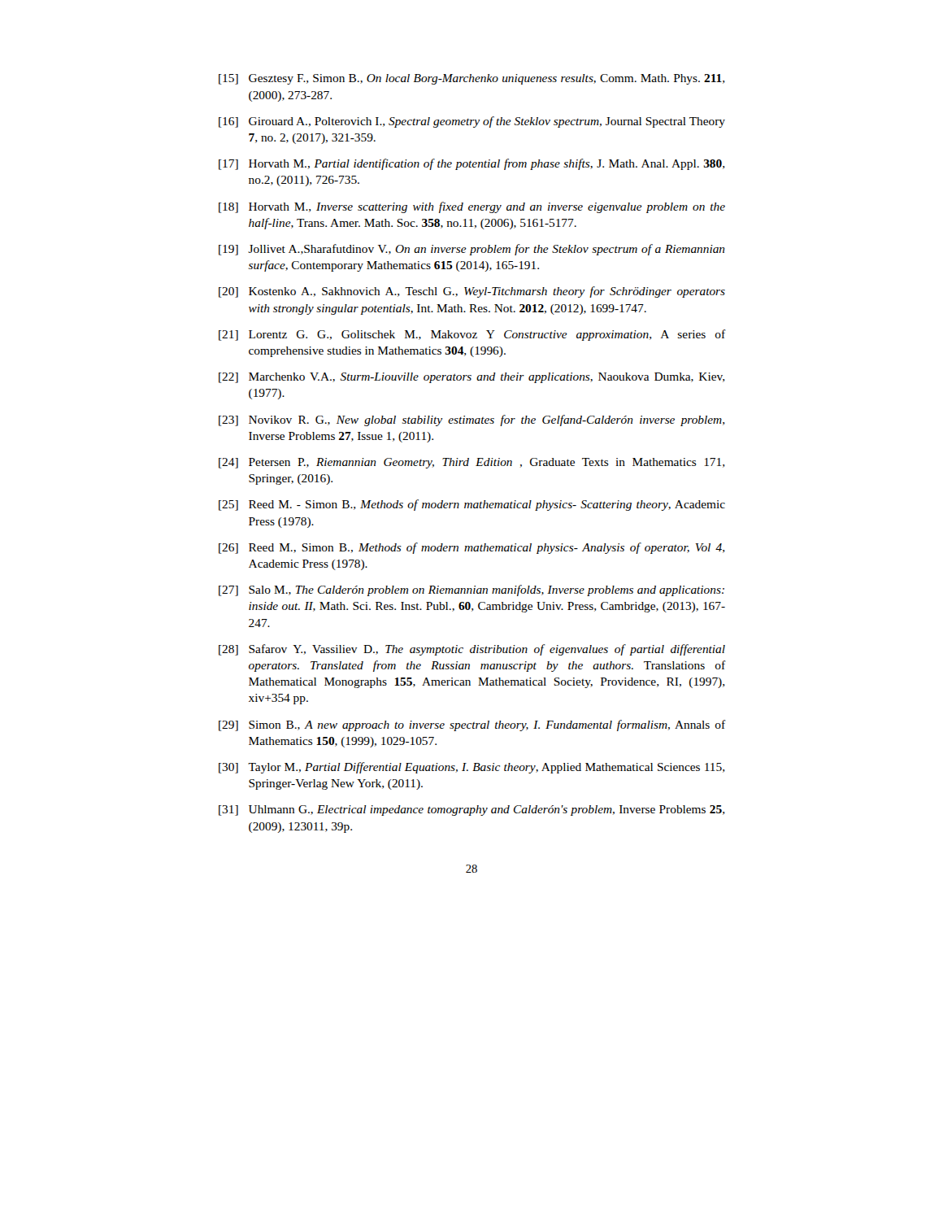[15] Gesztesy F., Simon B., On local Borg-Marchenko uniqueness results, Comm. Math. Phys. 211, (2000), 273-287.
[16] Girouard A., Polterovich I., Spectral geometry of the Steklov spectrum, Journal Spectral Theory 7, no. 2, (2017), 321-359.
[17] Horvath M., Partial identification of the potential from phase shifts, J. Math. Anal. Appl. 380, no.2, (2011), 726-735.
[18] Horvath M., Inverse scattering with fixed energy and an inverse eigenvalue problem on the half-line, Trans. Amer. Math. Soc. 358, no.11, (2006), 5161-5177.
[19] Jollivet A.,Sharafutdinov V., On an inverse problem for the Steklov spectrum of a Riemannian surface, Contemporary Mathematics 615 (2014), 165-191.
[20] Kostenko A., Sakhnovich A., Teschl G., Weyl-Titchmarsh theory for Schrödinger operators with strongly singular potentials, Int. Math. Res. Not. 2012, (2012), 1699-1747.
[21] Lorentz G. G., Golitschek M., Makovoz Y Constructive approximation, A series of comprehensive studies in Mathematics 304, (1996).
[22] Marchenko V.A., Sturm-Liouville operators and their applications, Naoukova Dumka, Kiev, (1977).
[23] Novikov R. G., New global stability estimates for the Gelfand-Calderón inverse problem, Inverse Problems 27, Issue 1, (2011).
[24] Petersen P., Riemannian Geometry, Third Edition , Graduate Texts in Mathematics 171, Springer, (2016).
[25] Reed M. - Simon B., Methods of modern mathematical physics- Scattering theory, Academic Press (1978).
[26] Reed M., Simon B., Methods of modern mathematical physics- Analysis of operator, Vol 4, Academic Press (1978).
[27] Salo M., The Calderón problem on Riemannian manifolds, Inverse problems and applications: inside out. II, Math. Sci. Res. Inst. Publ., 60, Cambridge Univ. Press, Cambridge, (2013), 167-247.
[28] Safarov Y., Vassiliev D., The asymptotic distribution of eigenvalues of partial differential operators. Translated from the Russian manuscript by the authors. Translations of Mathematical Monographs 155, American Mathematical Society, Providence, RI, (1997), xiv+354 pp.
[29] Simon B., A new approach to inverse spectral theory, I. Fundamental formalism, Annals of Mathematics 150, (1999), 1029-1057.
[30] Taylor M., Partial Differential Equations, I. Basic theory, Applied Mathematical Sciences 115, Springer-Verlag New York, (2011).
[31] Uhlmann G., Electrical impedance tomography and Calderón's problem, Inverse Problems 25, (2009), 123011, 39p.
28